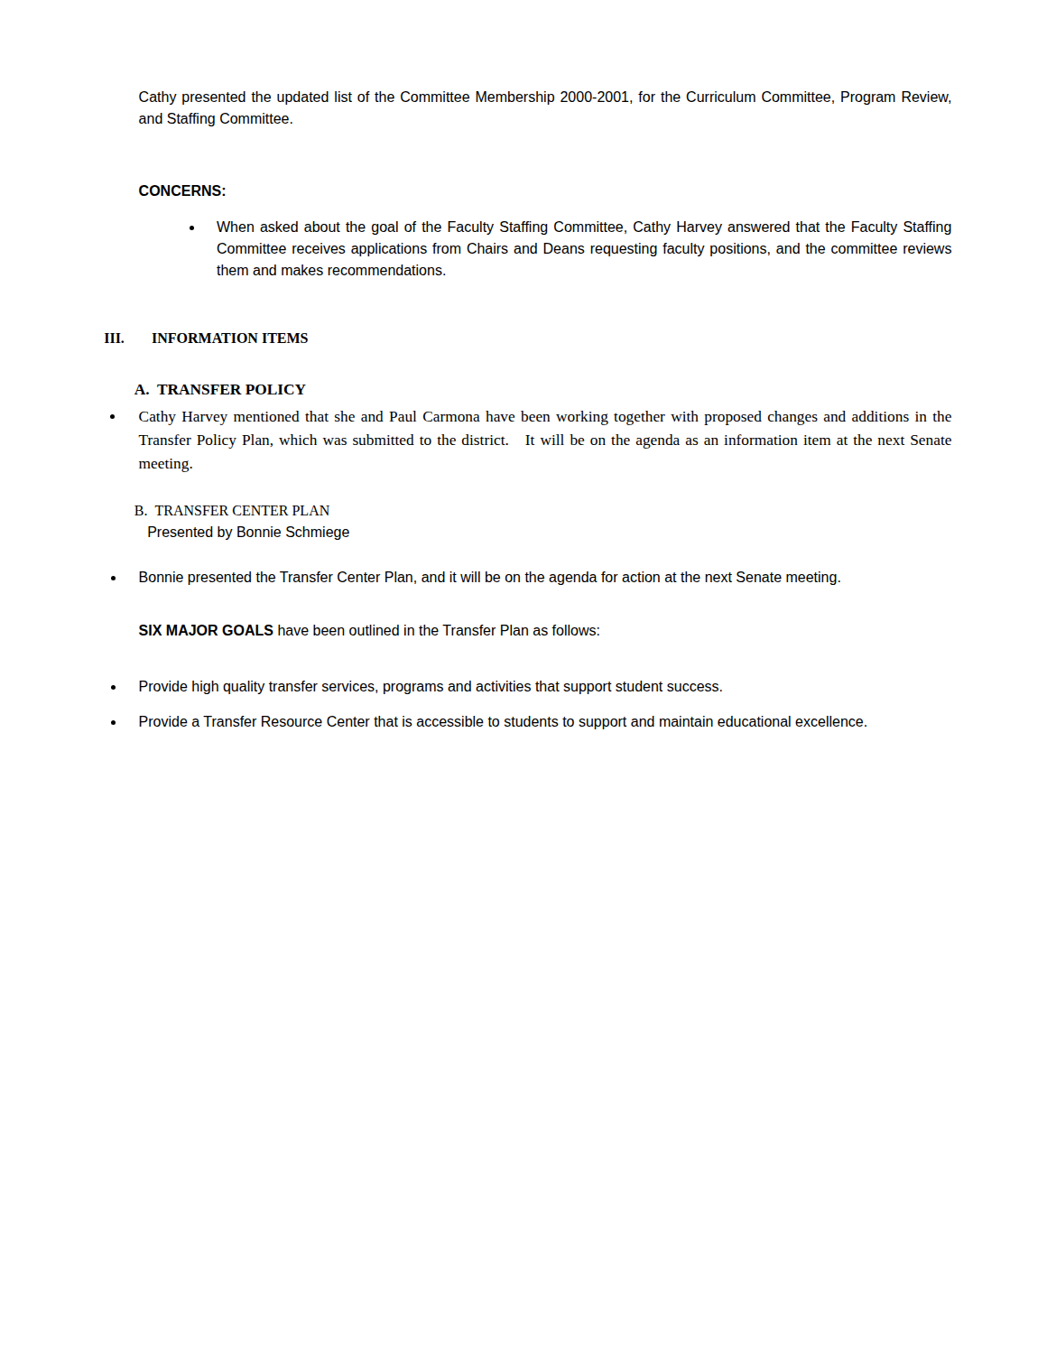Cathy presented the updated list of the Committee Membership 2000-2001, for the Curriculum Committee, Program Review, and Staffing Committee.
CONCERNS:
When asked about the goal of the Faculty Staffing Committee, Cathy Harvey answered that the Faculty Staffing Committee receives applications from Chairs and Deans requesting faculty positions, and the committee reviews them and makes recommendations.
III. INFORMATION ITEMS
A. TRANSFER POLICY
Cathy Harvey mentioned that she and Paul Carmona have been working together with proposed changes and additions in the Transfer Policy Plan, which was submitted to the district. It will be on the agenda as an information item at the next Senate meeting.
B. TRANSFER CENTER PLAN
Presented by Bonnie Schmiege
Bonnie presented the Transfer Center Plan, and it will be on the agenda for action at the next Senate meeting.
SIX MAJOR GOALS have been outlined in the Transfer Plan as follows:
Provide high quality transfer services, programs and activities that support student success.
Provide a Transfer Resource Center that is accessible to students to support and maintain educational excellence.